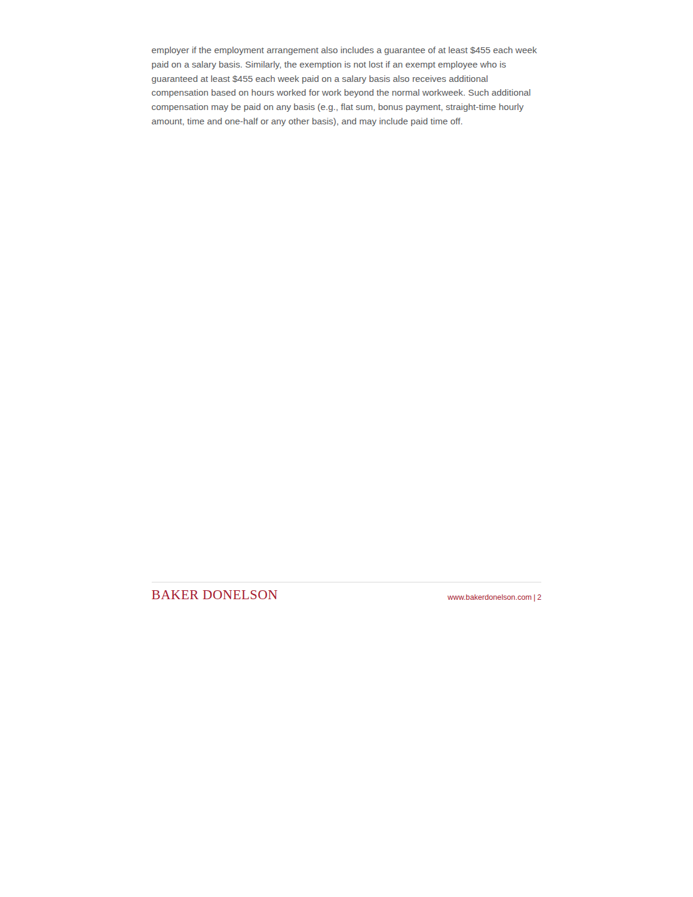employer if the employment arrangement also includes a guarantee of at least $455 each week paid on a salary basis. Similarly, the exemption is not lost if an exempt employee who is guaranteed at least $455 each week paid on a salary basis also receives additional compensation based on hours worked for work beyond the normal workweek. Such additional compensation may be paid on any basis (e.g., flat sum, bonus payment, straight-time hourly amount, time and one-half or any other basis), and may include paid time off.
BAKER DONELSON
www.bakerdonelson.com|2